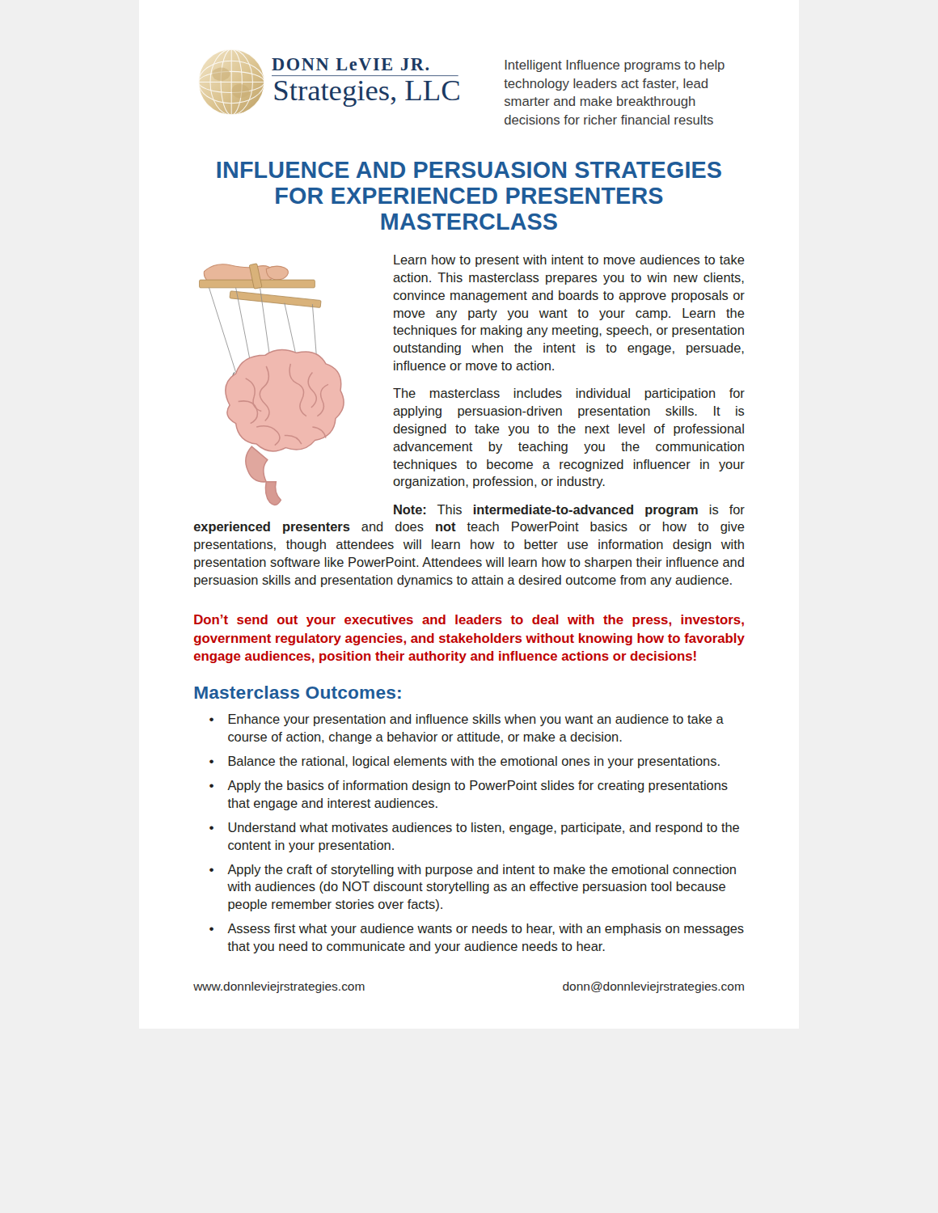DONN LeVIE JR. Strategies, LLC
Intelligent Influence programs to help technology leaders act faster, lead smarter and make breakthrough decisions for richer financial results
Influence and Persuasion Strategies for Experienced Presenters Masterclass
Learn how to present with intent to move audiences to take action. This masterclass prepares you to win new clients, convince management and boards to approve proposals or move any party you want to your camp. Learn the techniques for making any meeting, speech, or presentation outstanding when the intent is to engage, persuade, influence or move to action.
The masterclass includes individual participation for applying persuasion-driven presentation skills. It is designed to take you to the next level of professional advancement by teaching you the communication techniques to become a recognized influencer in your organization, profession, or industry.
Note: This intermediate-to-advanced program is for experienced presenters and does not teach PowerPoint basics or how to give presentations, though attendees will learn how to better use information design with presentation software like PowerPoint. Attendees will learn how to sharpen their influence and persuasion skills and presentation dynamics to attain a desired outcome from any audience.
Don’t send out your executives and leaders to deal with the press, investors, government regulatory agencies, and stakeholders without knowing how to favorably engage audiences, position their authority and influence actions or decisions!
Masterclass Outcomes:
Enhance your presentation and influence skills when you want an audience to take a course of action, change a behavior or attitude, or make a decision.
Balance the rational, logical elements with the emotional ones in your presentations.
Apply the basics of information design to PowerPoint slides for creating presentations that engage and interest audiences.
Understand what motivates audiences to listen, engage, participate, and respond to the content in your presentation.
Apply the craft of storytelling with purpose and intent to make the emotional connection with audiences (do NOT discount storytelling as an effective persuasion tool because people remember stories over facts).
Assess first what your audience wants or needs to hear, with an emphasis on messages that you need to communicate and your audience needs to hear.
www.donnleviejrstrategies.com donn@donnleviejrstrategies.com